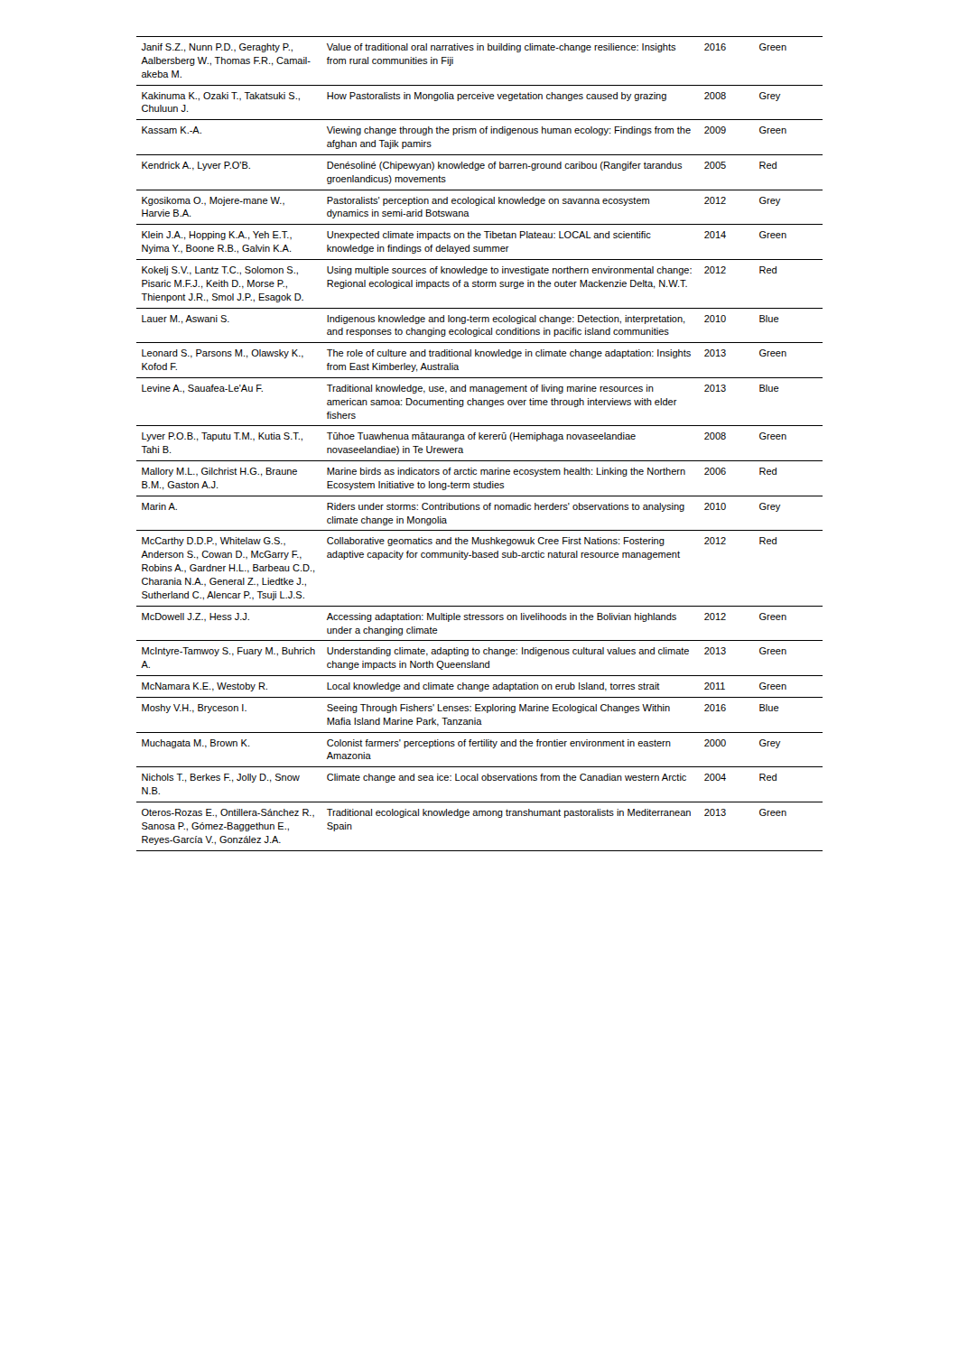| Janif S.Z., Nunn P.D., Geraghty P., Aalbersberg W., Thomas F.R., Camail-akeba M. | Value of traditional oral narratives in building climate-change resilience: Insights from rural communities in Fiji | 2016 | Green |
| Kakinuma K., Ozaki T., Takatsuki S., Chuluun J. | How Pastoralists in Mongolia perceive vegetation changes caused by grazing | 2008 | Grey |
| Kassam K.-A. | Viewing change through the prism of indigenous human ecology: Findings from the afghan and Tajik pamirs | 2009 | Green |
| Kendrick A., Lyver P.O'B. | Denésoliné (Chipewyan) knowledge of barren-ground caribou (Rangifer tarandus groenlandicus) movements | 2005 | Red |
| Kgosikoma O., Mojere-mane W., Harvie B.A. | Pastoralists' perception and ecological knowledge on savanna ecosystem dynamics in semi-arid Botswana | 2012 | Grey |
| Klein J.A., Hopping K.A., Yeh E.T., Nyima Y., Boone R.B., Galvin K.A. | Unexpected climate impacts on the Tibetan Plateau: LOCAL and scientific knowledge in findings of delayed summer | 2014 | Green |
| Kokelj S.V., Lantz T.C., Solomon S., Pisaric M.F.J., Keith D., Morse P., Thienpont J.R., Smol J.P., Esagok D. | Using multiple sources of knowledge to investigate northern environmental change: Regional ecological impacts of a storm surge in the outer Mackenzie Delta, N.W.T. | 2012 | Red |
| Lauer M., Aswani S. | Indigenous knowledge and long-term ecological change: Detection, interpretation, and responses to changing ecological conditions in pacific island communities | 2010 | Blue |
| Leonard S., Parsons M., Olawsky K., Kofod F. | The role of culture and traditional knowledge in climate change adaptation: Insights from East Kimberley, Australia | 2013 | Green |
| Levine A., Sauafea-Le'Au F. | Traditional knowledge, use, and management of living marine resources in american samoa: Documenting changes over time through interviews with elder fishers | 2013 | Blue |
| Lyver P.O.B., Taputu T.M., Kutia S.T., Tahi B. | Tūhoe Tuawhenua mātauranga of kererū (Hemiphaga novaseelandiae novaseelandiae) in Te Urewera | 2008 | Green |
| Mallory M.L., Gilchrist H.G., Braune B.M., Gaston A.J. | Marine birds as indicators of arctic marine ecosystem health: Linking the Northern Ecosystem Initiative to long-term studies | 2006 | Red |
| Marin A. | Riders under storms: Contributions of nomadic herders' observations to analysing climate change in Mongolia | 2010 | Grey |
| McCarthy D.D.P., Whitelaw G.S., Anderson S., Cowan D., McGarry F., Robins A., Gardner H.L., Barbeau C.D., Charania N.A., General Z., Liedtke J., Sutherland C., Alencar P., Tsuji L.J.S. | Collaborative geomatics and the Mushkegowuk Cree First Nations: Fostering adaptive capacity for community-based sub-arctic natural resource management | 2012 | Red |
| McDowell J.Z., Hess J.J. | Accessing adaptation: Multiple stressors on livelihoods in the Bolivian highlands under a changing climate | 2012 | Green |
| McIntyre-Tamwoy S., Fuary M., Buhrich A. | Understanding climate, adapting to change: Indigenous cultural values and climate change impacts in North Queensland | 2013 | Green |
| McNamara K.E., Westoby R. | Local knowledge and climate change adaptation on erub Island, torres strait | 2011 | Green |
| Moshy V.H., Bryceson I. | Seeing Through Fishers' Lenses: Exploring Marine Ecological Changes Within Mafia Island Marine Park, Tanzania | 2016 | Blue |
| Muchagata M., Brown K. | Colonist farmers' perceptions of fertility and the frontier environment in eastern Amazonia | 2000 | Grey |
| Nichols T., Berkes F., Jolly D., Snow N.B. | Climate change and sea ice: Local observations from the Canadian western Arctic | 2004 | Red |
| Oteros-Rozas E., Ontillera-Sánchez R., Sanosa P., Gómez-Baggethun E., Reyes-García V., González J.A. | Traditional ecological knowledge among transhumant pastoralists in Mediterranean Spain | 2013 | Green |